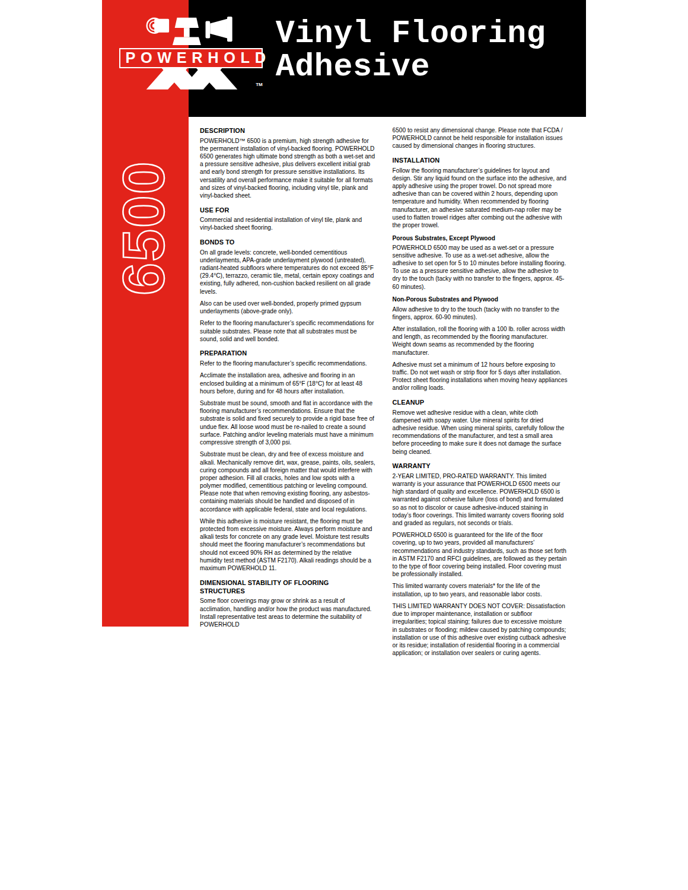POWERHOLD
TM
Vinyl Flooring
Adhesive
6500
Description
POWERHOLD™ 6500 is a premium, high strength adhesive for the permanent installation of vinyl-backed flooring. POWERHOLD 6500 generates high ultimate bond strength as both a wet-set and a pressure sensitive adhesive, plus delivers excellent initial grab and early bond strength for pressure sensitive installations. Its versatility and overall performance make it suitable for all formats and sizes of vinyl-backed flooring, including vinyl tile, plank and vinyl-backed sheet.
Use For
Commercial and residential installation of vinyl tile, plank and vinyl-backed sheet flooring.
Bonds To
On all grade levels: concrete, well-bonded cementitious underlayments, APA-grade underlayment plywood (untreated), radiant-heated subfloors where temperatures do not exceed 85°F (29.4°C), terrazzo, ceramic tile, metal, certain epoxy coatings and existing, fully adhered, non-cushion backed resilient on all grade levels.
Also can be used over well-bonded, properly primed gypsum underlayments (above-grade only).
Refer to the flooring manufacturer’s specific recommendations for suitable substrates. Please note that all substrates must be sound, solid and well bonded.
Preparation
Refer to the flooring manufacturer’s specific recommendations.
Acclimate the installation area, adhesive and flooring in an enclosed building at a minimum of 65°F (18°C) for at least 48 hours before, during and for 48 hours after installation.
Substrate must be sound, smooth and flat in accordance with the flooring manufacturer’s recommendations. Ensure that the substrate is solid and fixed securely to provide a rigid base free of undue flex. All loose wood must be re-nailed to create a sound surface. Patching and/or leveling materials must have a minimum compressive strength of 3,000 psi.
Substrate must be clean, dry and free of excess moisture and alkali. Mechanically remove dirt, wax, grease, paints, oils, sealers, curing compounds and all foreign matter that would interfere with proper adhesion. Fill all cracks, holes and low spots with a polymer modified, cementitious patching or leveling compound. Please note that when removing existing flooring, any asbestos-containing materials should be handled and disposed of in accordance with applicable federal, state and local regulations.
While this adhesive is moisture resistant, the flooring must be protected from excessive moisture. Always perform moisture and alkali tests for concrete on any grade level. Moisture test results should meet the flooring manufacturer’s recommendations but should not exceed 90% RH as determined by the relative humidity test method (ASTM F2170). Alkali readings should be a maximum POWERHOLD 11.
Dimensional Stability of Flooring Structures
Some floor coverings may grow or shrink as a result of acclimation, handling and/or how the product was manufactured. Install representative test areas to determine the suitability of POWERHOLD
6500 to resist any dimensional change. Please note that FCDA / POWERHOLD cannot be held responsible for installation issues caused by dimensional changes in flooring structures.
Installation
Follow the flooring manufacturer’s guidelines for layout and design. Stir any liquid found on the surface into the adhesive, and apply adhesive using the proper trowel. Do not spread more adhesive than can be covered within 2 hours, depending upon temperature and humidity. When recommended by flooring manufacturer, an adhesive saturated medium-nap roller may be used to flatten trowel ridges after combing out the adhesive with the proper trowel.
Porous Substrates, Except Plywood
POWERHOLD 6500 may be used as a wet-set or a pressure sensitive adhesive. To use as a wet-set adhesive, allow the adhesive to set open for 5 to 10 minutes before installing flooring. To use as a pressure sensitive adhesive, allow the adhesive to dry to the touch (tacky with no transfer to the fingers, approx. 45-60 minutes).
Non-Porous Substrates and Plywood
Allow adhesive to dry to the touch (tacky with no transfer to the fingers, approx. 60-90 minutes).
After installation, roll the flooring with a 100 lb. roller across width and length, as recommended by the flooring manufacturer. Weight down seams as recommended by the flooring manufacturer.
Adhesive must set a minimum of 12 hours before exposing to traffic. Do not wet wash or strip floor for 5 days after installation. Protect sheet flooring installations when moving heavy appliances and/or rolling loads.
Cleanup
Remove wet adhesive residue with a clean, white cloth dampened with soapy water. Use mineral spirits for dried adhesive residue. When using mineral spirits, carefully follow the recommendations of the manufacturer, and test a small area before proceeding to make sure it does not damage the surface being cleaned.
Warranty
2-YEAR LIMITED, PRO-RATED WARRANTY. This limited warranty is your assurance that POWERHOLD 6500 meets our high standard of quality and excellence. POWERHOLD 6500 is warranted against cohesive failure (loss of bond) and formulated so as not to discolor or cause adhesive-induced staining in today’s floor coverings. This limited warranty covers flooring sold and graded as regulars, not seconds or trials.
POWERHOLD 6500 is guaranteed for the life of the floor covering, up to two years, provided all manufacturers’ recommendations and industry standards, such as those set forth in ASTM F2170 and RFCI guidelines, are followed as they pertain to the type of floor covering being installed. Floor covering must be professionally installed.
This limited warranty covers materials* for the life of the installation, up to two years, and reasonable labor costs.
THIS LIMITED WARRANTY DOES NOT COVER: Dissatisfaction due to improper maintenance, installation or subfloor irregularities; topical staining; failures due to excessive moisture in substrates or flooding; mildew caused by patching compounds; installation or use of this adhesive over existing cutback adhesive or its residue; installation of residential flooring in a commercial application; or installation over sealers or curing agents.